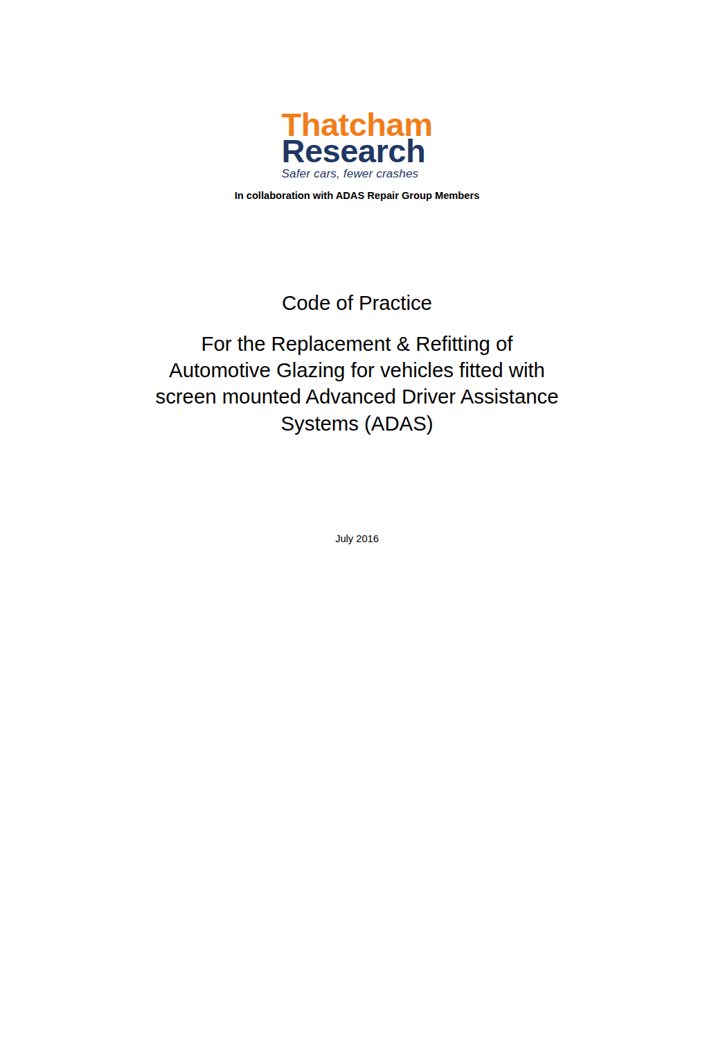Thatcham
Research
Safer cars, fewer crashes
In collaboration with ADAS Repair Group Members
Code of Practice
For the Replacement & Refitting of Automotive Glazing for vehicles fitted with screen mounted Advanced Driver Assistance Systems (ADAS)
July 2016